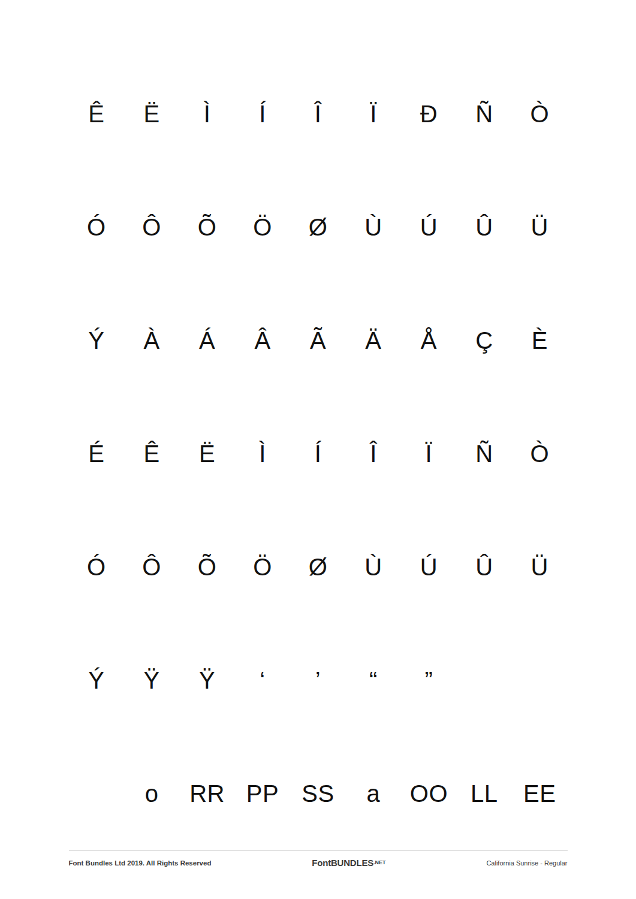Ê
Ë
Ì
Í
Î
Ï
Ð
Ñ
Ò
Ó
Ô
Õ
Ö
Ø
Ù
Ú
Û
Ü
Ý
À
Á
Â
Ã
Ä
Å
Ç
È
É
Ê
Ë
Ì
Í
Î
Ï
Ñ
Ò
Ó
Ô
Õ
Ö
Ø
Ù
Ú
Û
Ü
Ý
Ÿ
Ÿ
‘
’
“
”
o
RR
PP
SS
a
OO
LL
EE
Font Bundles Ltd 2019. All Rights Reserved
FontBUNDLES.NET
California Sunrise - Regular